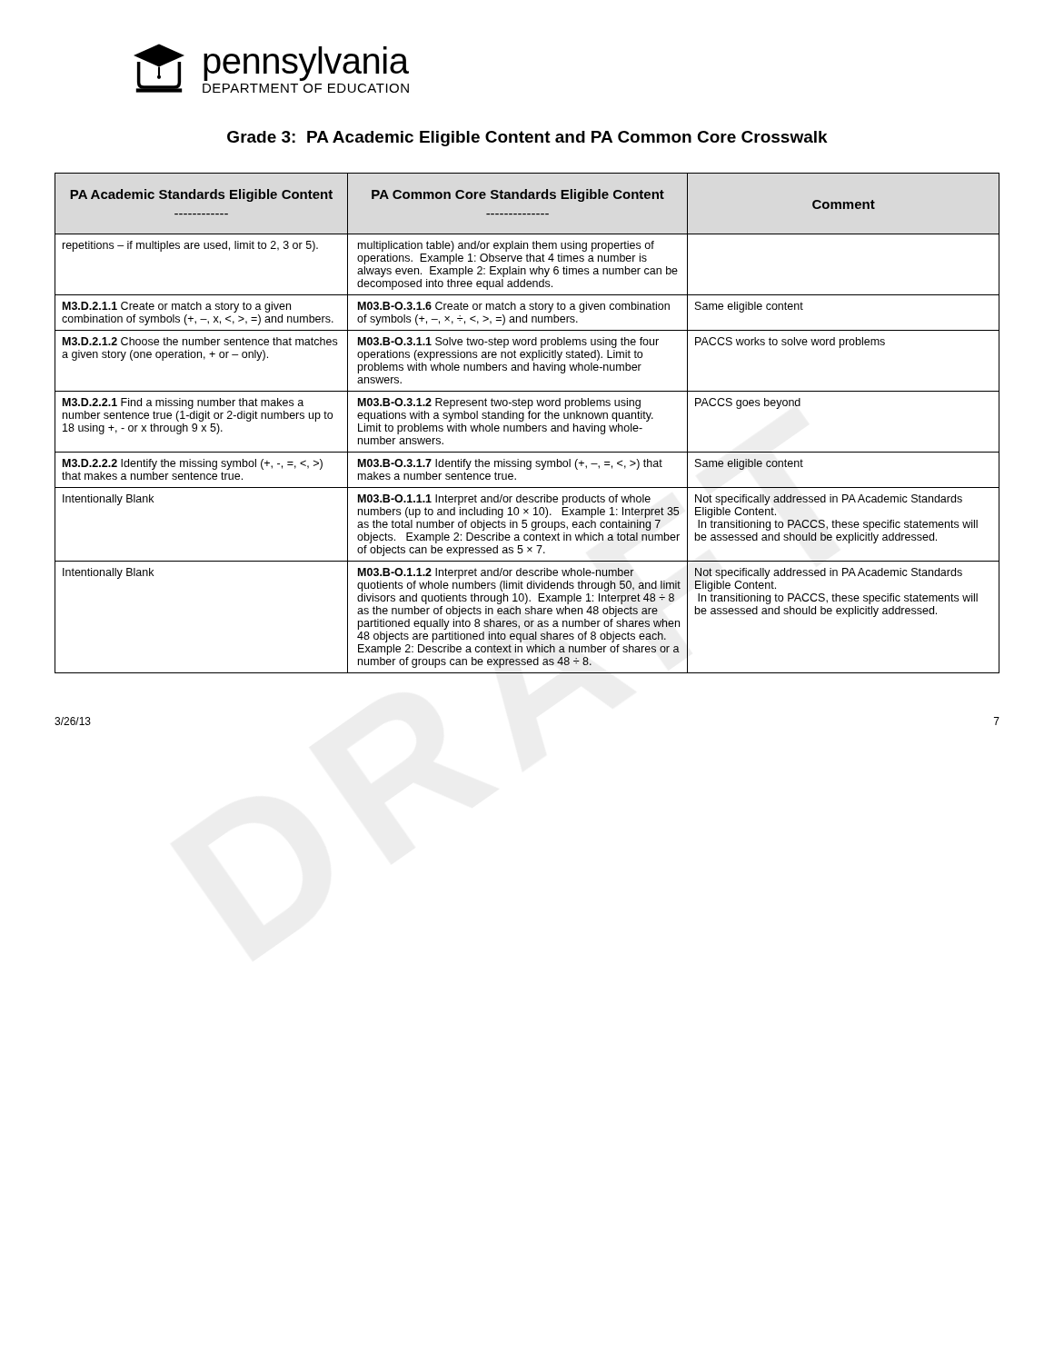DRAFT
pennsylvania
DEPARTMENT OF EDUCATION
Grade 3: PA Academic Eligible Content and PA Common Core Crosswalk
| PA Academic Standards Eligible Content ------------ | PA Common Core Standards Eligible Content -------------- | Comment |
| --- | --- | --- |
| repetitions – if multiples are used, limit to 2, 3 or 5). | multiplication table) and/or explain them using properties of operations. Example 1: Observe that 4 times a number is always even. Example 2: Explain why 6 times a number can be decomposed into three equal addends. | |
| M3.D.2.1.1 Create or match a story to a given combination of symbols (+, –, x, <, >, =) and numbers. | M03.B-O.3.1.6 Create or match a story to a given combination of symbols (+, –, ×, ÷, <, >, =) and numbers. | Same eligible content |
| M3.D.2.1.2 Choose the number sentence that matches a given story (one operation, + or – only). | M03.B-O.3.1.1 Solve two-step word problems using the four operations (expressions are not explicitly stated). Limit to problems with whole numbers and having whole-number answers. | PACCS works to solve word problems |
| M3.D.2.2.1 Find a missing number that makes a number sentence true (1-digit or 2-digit numbers up to 18 using +, - or x through 9 x 5). | M03.B-O.3.1.2 Represent two-step word problems using equations with a symbol standing for the unknown quantity. Limit to problems with whole numbers and having whole-number answers. | PACCS goes beyond |
| M3.D.2.2.2 Identify the missing symbol (+, -, =, <, >) that makes a number sentence true. | M03.B-O.3.1.7 Identify the missing symbol (+, –, =, <, >) that makes a number sentence true. | Same eligible content |
| Intentionally Blank | M03.B-O.1.1.1 Interpret and/or describe products of whole numbers (up to and including 10 × 10). Example 1: Interpret 35 as the total number of objects in 5 groups, each containing 7 objects. Example 2: Describe a context in which a total number of objects can be expressed as 5 × 7. | Not specifically addressed in PA Academic Standards Eligible Content. In transitioning to PACCS, these specific statements will be assessed and should be explicitly addressed. |
| Intentionally Blank | M03.B-O.1.1.2 Interpret and/or describe whole-number quotients of whole numbers (limit dividends through 50, and limit divisors and quotients through 10). Example 1: Interpret 48 ÷ 8 as the number of objects in each share when 48 objects are partitioned equally into 8 shares, or as a number of shares when 48 objects are partitioned into equal shares of 8 objects each. Example 2: Describe a context in which a number of shares or a number of groups can be expressed as 48 ÷ 8. | Not specifically addressed in PA Academic Standards Eligible Content. In transitioning to PACCS, these specific statements will be assessed and should be explicitly addressed. |
3/26/13 7